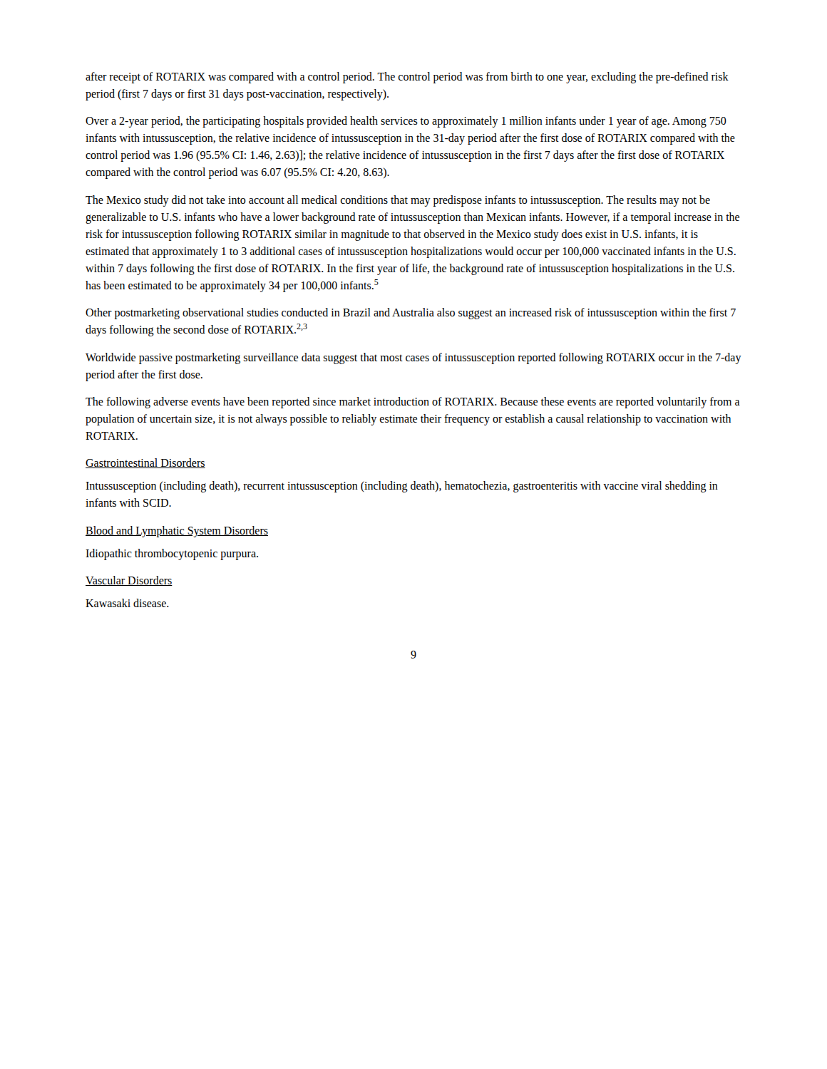after receipt of ROTARIX was compared with a control period. The control period was from birth to one year, excluding the pre-defined risk period (first 7 days or first 31 days post-vaccination, respectively).
Over a 2-year period, the participating hospitals provided health services to approximately 1 million infants under 1 year of age. Among 750 infants with intussusception, the relative incidence of intussusception in the 31-day period after the first dose of ROTARIX compared with the control period was 1.96 (95.5% CI: 1.46, 2.63)]; the relative incidence of intussusception in the first 7 days after the first dose of ROTARIX compared with the control period was 6.07 (95.5% CI: 4.20, 8.63).
The Mexico study did not take into account all medical conditions that may predispose infants to intussusception. The results may not be generalizable to U.S. infants who have a lower background rate of intussusception than Mexican infants. However, if a temporal increase in the risk for intussusception following ROTARIX similar in magnitude to that observed in the Mexico study does exist in U.S. infants, it is estimated that approximately 1 to 3 additional cases of intussusception hospitalizations would occur per 100,000 vaccinated infants in the U.S. within 7 days following the first dose of ROTARIX. In the first year of life, the background rate of intussusception hospitalizations in the U.S. has been estimated to be approximately 34 per 100,000 infants.5
Other postmarketing observational studies conducted in Brazil and Australia also suggest an increased risk of intussusception within the first 7 days following the second dose of ROTARIX.2,3
Worldwide passive postmarketing surveillance data suggest that most cases of intussusception reported following ROTARIX occur in the 7-day period after the first dose.
The following adverse events have been reported since market introduction of ROTARIX. Because these events are reported voluntarily from a population of uncertain size, it is not always possible to reliably estimate their frequency or establish a causal relationship to vaccination with ROTARIX.
Gastrointestinal Disorders
Intussusception (including death), recurrent intussusception (including death), hematochezia, gastroenteritis with vaccine viral shedding in infants with SCID.
Blood and Lymphatic System Disorders
Idiopathic thrombocytopenic purpura.
Vascular Disorders
Kawasaki disease.
9